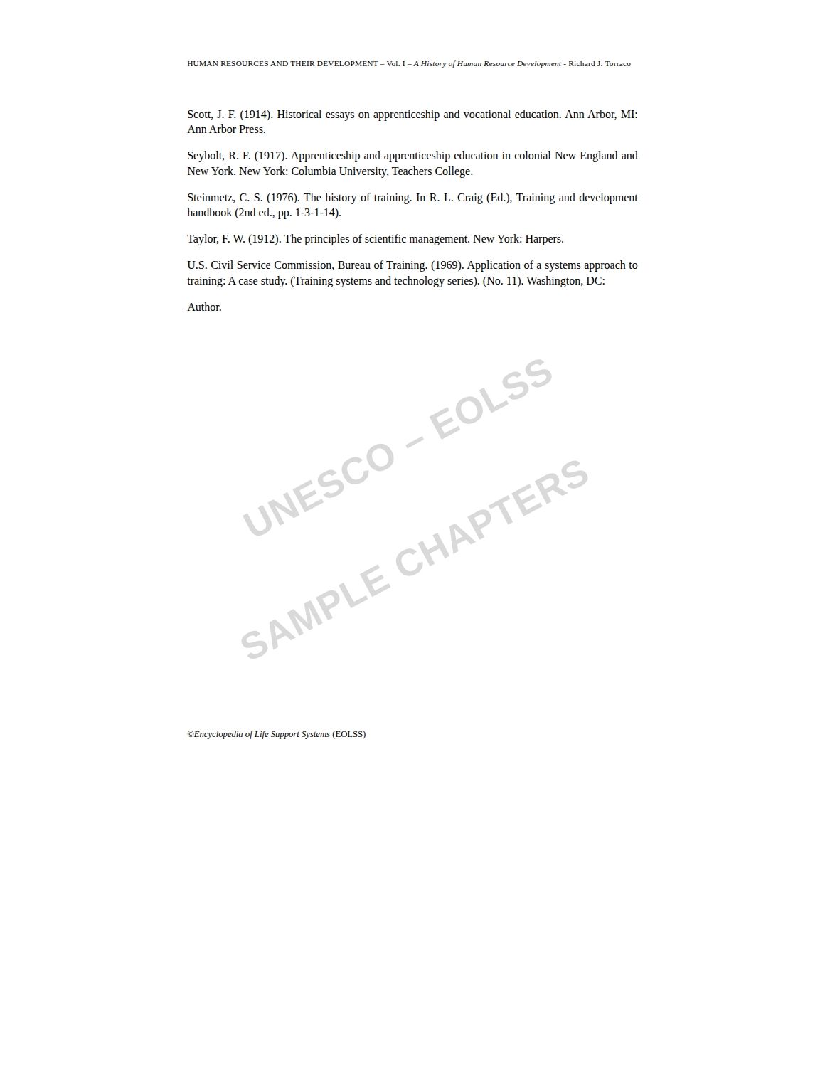HUMAN RESOURCES AND THEIR DEVELOPMENT – Vol. I – A History of Human Resource Development - Richard J. Torraco
Scott, J. F. (1914). Historical essays on apprenticeship and vocational education. Ann Arbor, MI: Ann Arbor Press.
Seybolt, R. F. (1917). Apprenticeship and apprenticeship education in colonial New England and New York. New York: Columbia University, Teachers College.
Steinmetz, C. S. (1976). The history of training. In R. L. Craig (Ed.), Training and development handbook (2nd ed., pp. 1-3-1-14).
Taylor, F. W. (1912). The principles of scientific management. New York: Harpers.
U.S. Civil Service Commission, Bureau of Training. (1969). Application of a systems approach to training: A case study. (Training systems and technology series). (No. 11). Washington, DC:
Author.
UNESCO – EOLSS
SAMPLE CHAPTERS
©Encyclopedia of Life Support Systems (EOLSS)